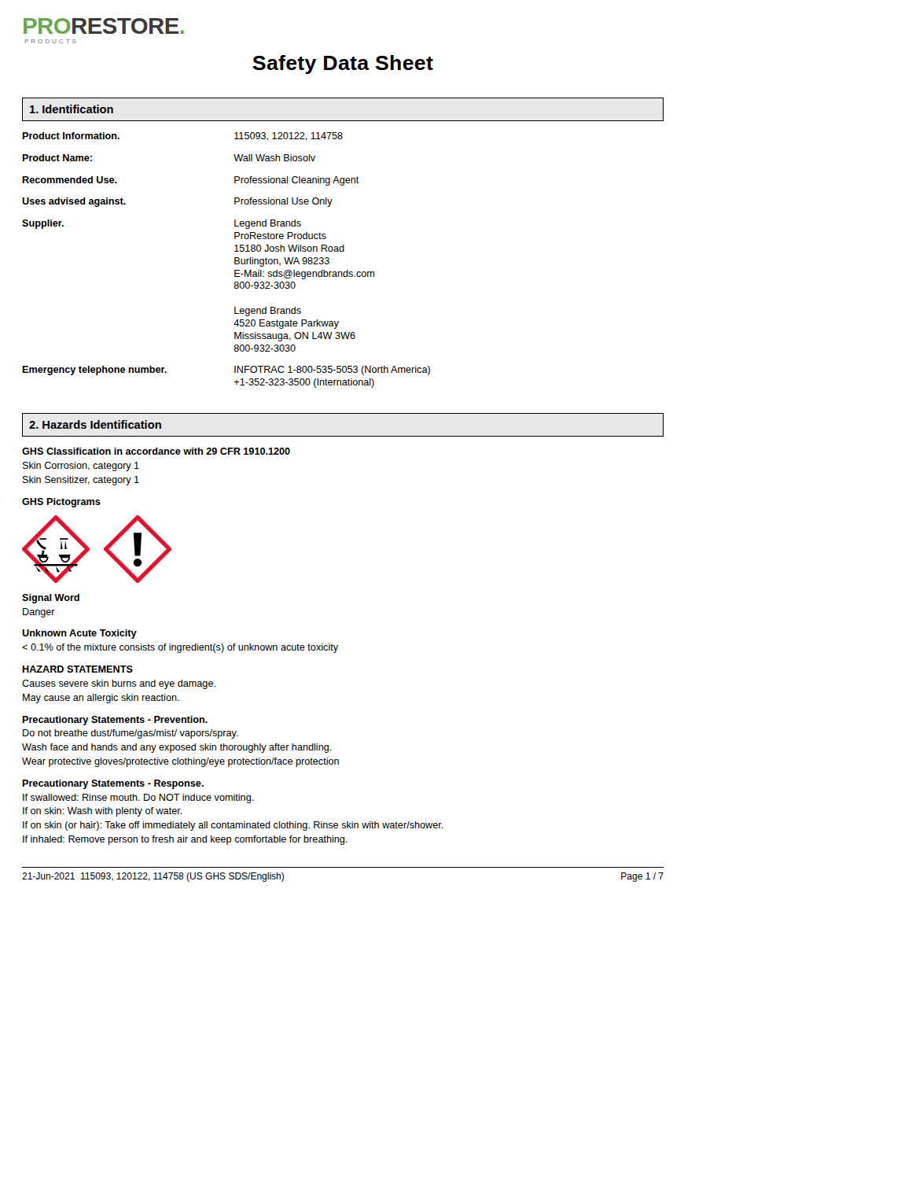PRO RESTORE.
PRODUCTS
Safety Data Sheet
1. Identification
| Product Information. | 115093, 120122, 114758 |
| Product Name: | Wall Wash Biosolv |
| Recommended Use. | Professional Cleaning Agent |
| Uses advised against. | Professional Use Only |
| Supplier. | Legend Brands ProRestore Products 15180 Josh Wilson Road Burlington, WA 98233 E-Mail: sds@legendbrands.com 800-932-3030 Legend Brands 4520 Eastgate Parkway Mississauga, ON L4W 3W6 800-932-3030 |
| Emergency telephone number. | INFOTRAC 1-800-535-5053 (North America) +1-352-323-3500 (International) |
2. Hazards Identification
GHS Classification in accordance with 29 CFR 1910.1200
Skin Corrosion, category 1
Skin Sensitizer, category 1
GHS Pictograms
Signal Word
Danger
Unknown Acute Toxicity
< 0.1% of the mixture consists of ingredient(s) of unknown acute toxicity
HAZARD STATEMENTS
Causes severe skin burns and eye damage.
May cause an allergic skin reaction.
Precautionary Statements - Prevention.
Do not breathe dust/fume/gas/mist/ vapors/spray.
Wash face and hands and any exposed skin thoroughly after handling.
Wear protective gloves/protective clothing/eye protection/face protection
Precautionary Statements - Response.
If swallowed: Rinse mouth. Do NOT induce vomiting.
If on skin: Wash with plenty of water.
If on skin (or hair): Take off immediately all contaminated clothing. Rinse skin with water/shower.
If inhaled: Remove person to fresh air and keep comfortable for breathing.
21-Jun-2021 115093, 120122, 114758 (US GHS SDS/English) Page 1 / 7